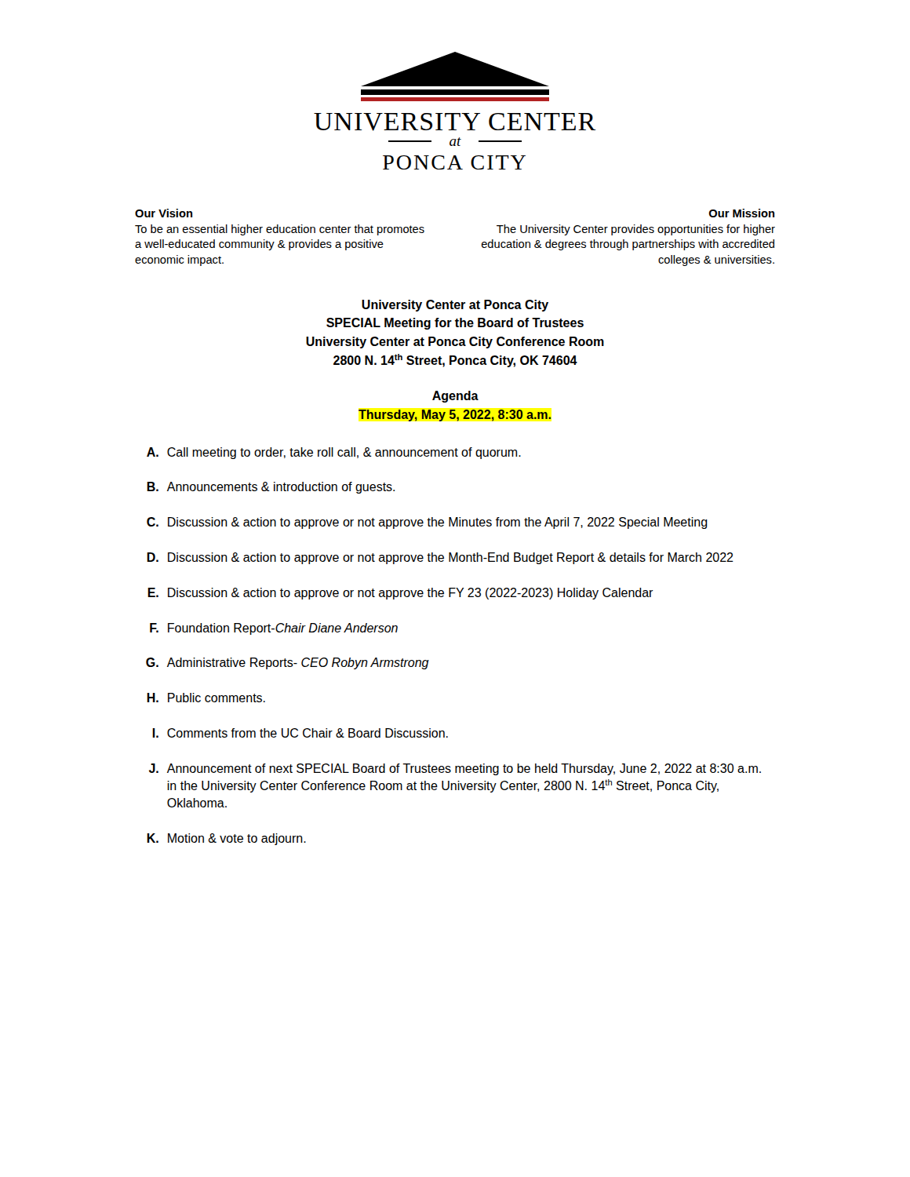UNIVERSITY CENTER at PONCA CITY
Our Vision
To be an essential higher education center that promotes a well-educated community & provides a positive economic impact.
Our Mission
The University Center provides opportunities for higher education & degrees through partnerships with accredited colleges & universities.
University Center at Ponca City
SPECIAL Meeting for the Board of Trustees
University Center at Ponca City Conference Room
2800 N. 14th Street, Ponca City, OK 74604
Agenda
Thursday, May 5, 2022, 8:30 a.m.
Call meeting to order, take roll call, & announcement of quorum.
Announcements & introduction of guests.
Discussion & action to approve or not approve the Minutes from the April 7, 2022 Special Meeting
Discussion & action to approve or not approve the Month-End Budget Report & details for March 2022
Discussion & action to approve or not approve the FY 23 (2022-2023) Holiday Calendar
Foundation Report-Chair Diane Anderson
Administrative Reports- CEO Robyn Armstrong
Public comments.
Comments from the UC Chair & Board Discussion.
Announcement of next SPECIAL Board of Trustees meeting to be held Thursday, June 2, 2022 at 8:30 a.m. in the University Center Conference Room at the University Center, 2800 N. 14th Street, Ponca City, Oklahoma.
Motion & vote to adjourn.